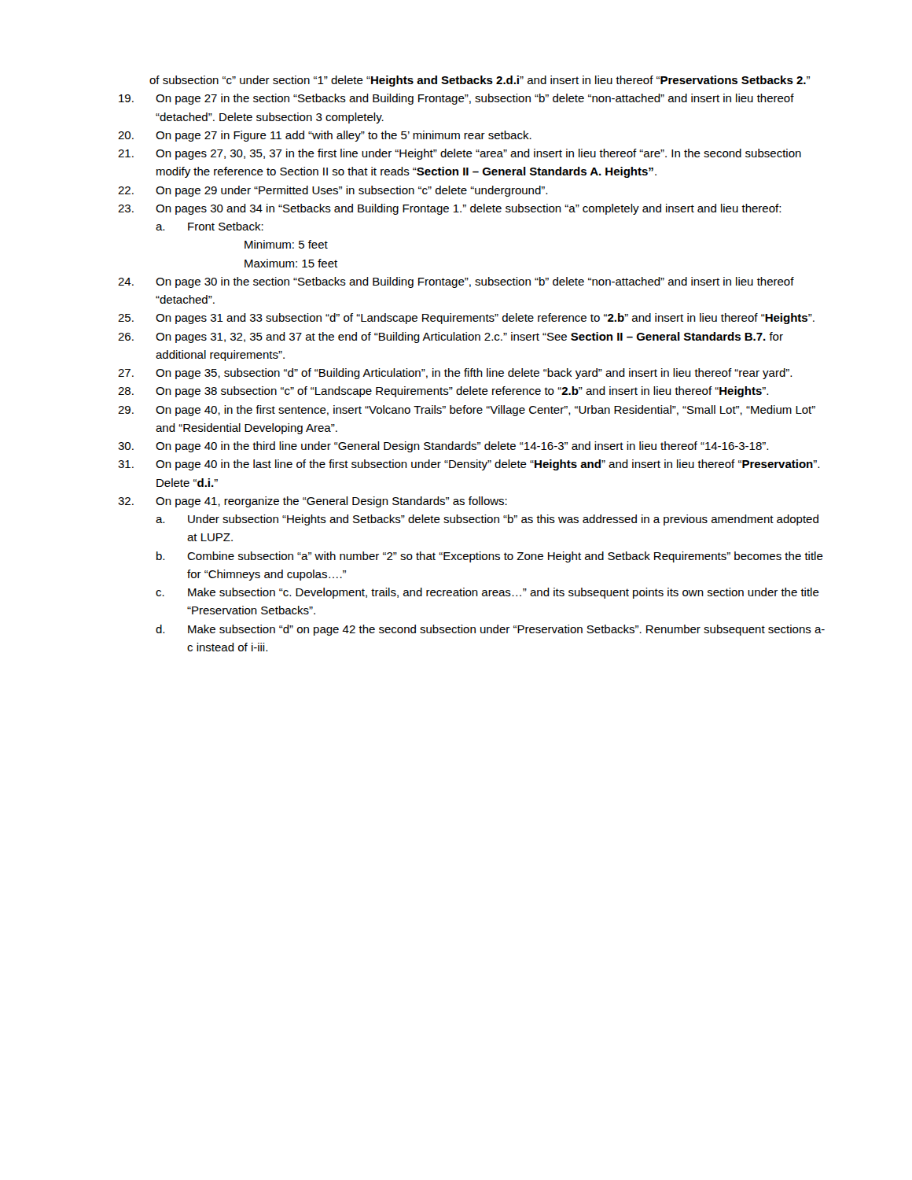of subsection “c” under section “1” delete “Heights and Setbacks 2.d.i” and insert in lieu thereof “Preservations Setbacks 2.”
On page 27 in the section “Setbacks and Building Frontage”, subsection “b” delete “non-attached” and insert in lieu thereof “detached”. Delete subsection 3 completely.
On page 27 in Figure 11 add “with alley” to the 5’ minimum rear setback.
On pages 27, 30, 35, 37 in the first line under “Height” delete “area” and insert in lieu thereof “are”. In the second subsection modify the reference to Section II so that it reads “Section II – General Standards A. Heights”.
On page 29 under “Permitted Uses” in subsection “c” delete “underground”.
On pages 30 and 34 in “Setbacks and Building Frontage 1.” delete subsection “a” completely and insert and lieu thereof:
Front Setback:
Minimum: 5 feet
Maximum: 15 feet
On page 30 in the section “Setbacks and Building Frontage”, subsection “b” delete “non-attached” and insert in lieu thereof “detached”.
On pages 31 and 33 subsection “d” of “Landscape Requirements” delete reference to “2.b” and insert in lieu thereof “Heights”.
On pages 31, 32, 35 and 37 at the end of “Building Articulation 2.c.” insert “See Section II – General Standards B.7. for additional requirements”.
On page 35, subsection “d” of “Building Articulation”, in the fifth line delete “back yard” and insert in lieu thereof “rear yard”.
On page 38 subsection “c” of “Landscape Requirements” delete reference to “2.b” and insert in lieu thereof “Heights”.
On page 40, in the first sentence, insert “Volcano Trails” before “Village Center”, “Urban Residential”, “Small Lot”, “Medium Lot” and “Residential Developing Area”.
On page 40 in the third line under “General Design Standards” delete “14-16-3” and insert in lieu thereof “14-16-3-18”.
On page 40 in the last line of the first subsection under “Density” delete “Heights and” and insert in lieu thereof “Preservation”. Delete “d.i.”
On page 41, reorganize the “General Design Standards” as follows:
Under subsection “Heights and Setbacks” delete subsection “b” as this was addressed in a previous amendment adopted at LUPZ.
Combine subsection “a” with number “2” so that “Exceptions to Zone Height and Setback Requirements” becomes the title for “Chimneys and cupolas….”
Make subsection “c. Development, trails, and recreation areas…” and its subsequent points its own section under the title “Preservation Setbacks”.
Make subsection “d” on page 42 the second subsection under “Preservation Setbacks”. Renumber subsequent sections a-c instead of i-iii.